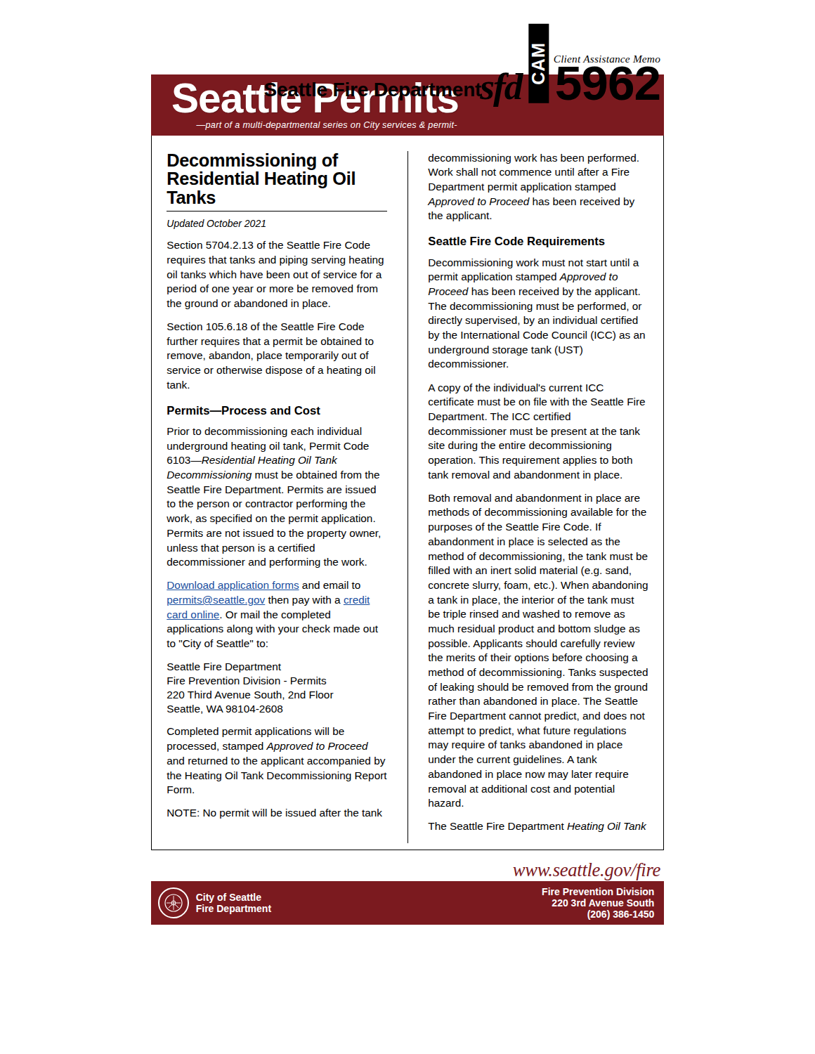Seattle Fire Department sfd
CAM
Client Assistance Memo
5962
Seattle Permits
—part of a multi-departmental series on City services & permit-
Decommissioning of Residential Heating Oil Tanks
Updated October 2021
Section 5704.2.13 of the Seattle Fire Code requires that tanks and piping serving heating oil tanks which have been out of service for a period of one year or more be removed from the ground or abandoned in place.
Section 105.6.18 of the Seattle Fire Code further requires that a permit be obtained to remove, abandon, place temporarily out of service or otherwise dispose of a heating oil tank.
Permits—Process and Cost
Prior to decommissioning each individual underground heating oil tank, Permit Code 6103—Residential Heating Oil Tank Decommissioning must be obtained from the Seattle Fire Department. Permits are issued to the person or contractor performing the work, as specified on the permit application. Permits are not issued to the property owner, unless that person is a certified decommissioner and performing the work.
Download application forms and email to permits@seattle.gov then pay with a credit card online. Or mail the completed applications along with your check made out to "City of Seattle" to:
Seattle Fire Department
Fire Prevention Division - Permits
220 Third Avenue South, 2nd Floor
Seattle, WA 98104-2608
Completed permit applications will be processed, stamped Approved to Proceed and returned to the applicant accompanied by the Heating Oil Tank Decommissioning Report Form.
NOTE: No permit will be issued after the tank
decommissioning work has been performed. Work shall not commence until after a Fire Department permit application stamped Approved to Proceed has been received by the applicant.
Seattle Fire Code Requirements
Decommissioning work must not start until a permit application stamped Approved to Proceed has been received by the applicant. The decommissioning must be performed, or directly supervised, by an individual certified by the International Code Council (ICC) as an underground storage tank (UST) decommissioner.
A copy of the individual's current ICC certificate must be on file with the Seattle Fire Department. The ICC certified decommissioner must be present at the tank site during the entire decommissioning operation. This requirement applies to both tank removal and abandonment in place.
Both removal and abandonment in place are methods of decommissioning available for the purposes of the Seattle Fire Code. If abandonment in place is selected as the method of decommissioning, the tank must be filled with an inert solid material (e.g. sand, concrete slurry, foam, etc.). When abandoning a tank in place, the interior of the tank must be triple rinsed and washed to remove as much residual product and bottom sludge as possible. Applicants should carefully review the merits of their options before choosing a method of decommissioning. Tanks suspected of leaking should be removed from the ground rather than abandoned in place. The Seattle Fire Department cannot predict, and does not attempt to predict, what future regulations may require of tanks abandoned in place under the current guidelines. A tank abandoned in place now may later require removal at additional cost and potential hazard.
The Seattle Fire Department Heating Oil Tank
www.seattle.gov/fire
City of Seattle
Fire Department
Fire Prevention Division
220 3rd Avenue South
(206) 386-1450